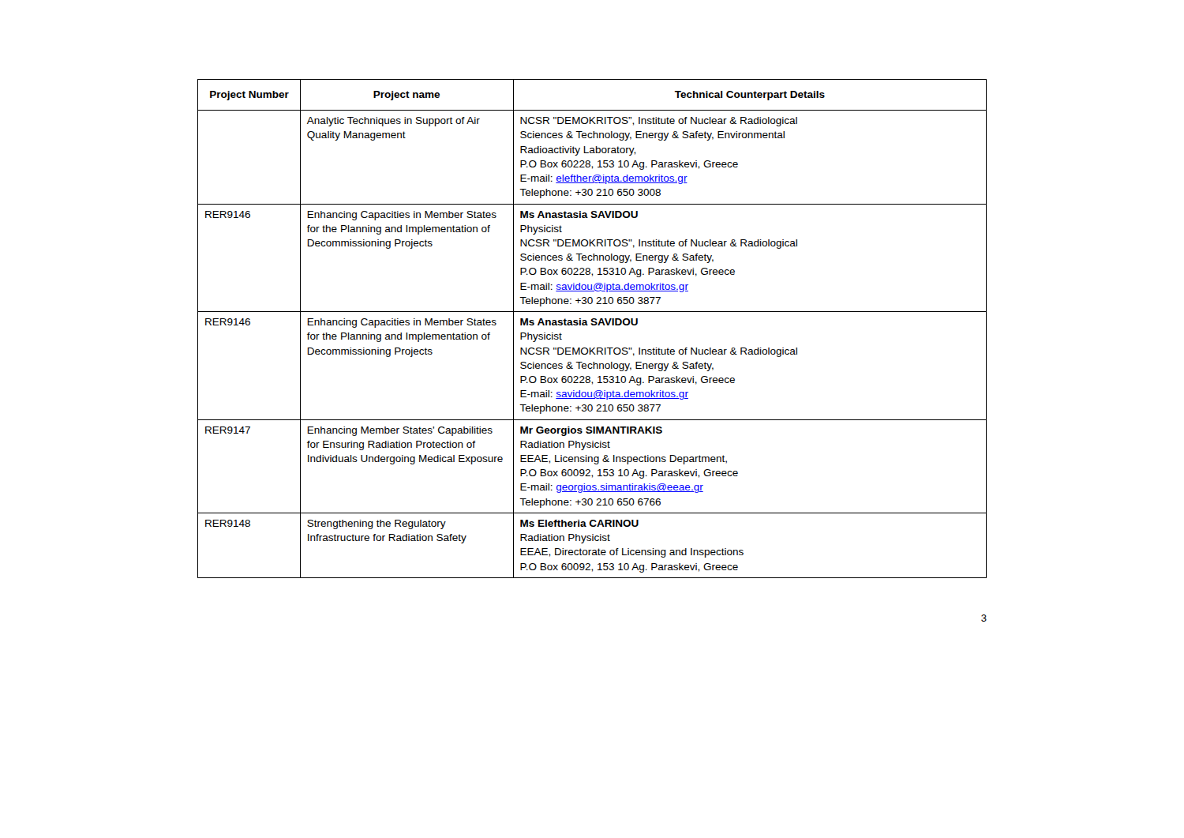| Project Number | Project name | Technical Counterpart Details |
| --- | --- | --- |
| | Analytic Techniques in Support of Air Quality Management | NCSR "DEMOKRITOS”, Institute of Nuclear & Radiological Sciences & Technology, Energy & Safety, Environmental Radioactivity Laboratory, P.O Box 60228, 153 10 Ag. Paraskevi, Greece E-mail: elefther@ipta.demokritos.gr Telephone: +30 210 650 3008 |
| RER9146 | Enhancing Capacities in Member States for the Planning and Implementation of Decommissioning Projects | Ms Anastasia SAVIDOU Physicist NCSR "DEMOKRITOS", Institute of Nuclear & Radiological Sciences & Technology, Energy & Safety, P.O Box 60228, 15310 Ag. Paraskevi, Greece E-mail: savidou@ipta.demokritos.gr Telephone: +30 210 650 3877 |
| RER9146 | Enhancing Capacities in Member States for the Planning and Implementation of Decommissioning Projects | Ms Anastasia SAVIDOU Physicist NCSR "DEMOKRITOS", Institute of Nuclear & Radiological Sciences & Technology, Energy & Safety, P.O Box 60228, 15310 Ag. Paraskevi, Greece E-mail: savidou@ipta.demokritos.gr Telephone: +30 210 650 3877 |
| RER9147 | Enhancing Member States' Capabilities for Ensuring Radiation Protection of Individuals Undergoing Medical Exposure | Mr Georgios SIMANTIRAKIS Radiation Physicist EEAE, Licensing & Inspections Department, P.O Box 60092, 153 10 Ag. Paraskevi, Greece E-mail: georgios.simantirakis@eeae.gr Telephone: +30 210 650 6766 |
| RER9148 | Strengthening the Regulatory Infrastructure for Radiation Safety | Ms Eleftheria CARINOU Radiation Physicist EEAE, Directorate of Licensing and Inspections P.O Box 60092, 153 10 Ag. Paraskevi, Greece |
3